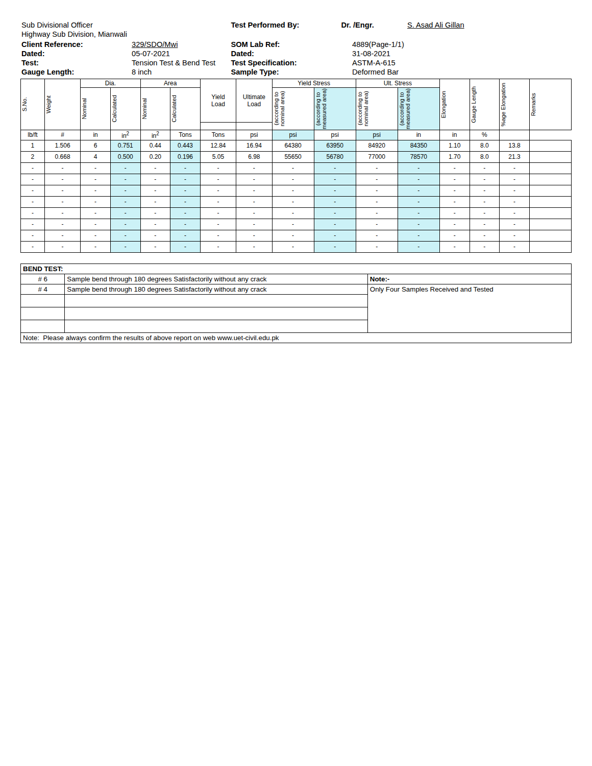| Sub Divisional Officer | Test Performed By: | Dr. /Engr. | S. Asad Ali Gillan |
| Highway Sub Division, Mianwali | | | |
| Client Reference: | 329/SDO/Mwi | SOM Lab Ref: | 4889(Page-1/1) |
| Dated: | 05-07-2021 | Dated: | 31-08-2021 |
| Test: | Tension Test & Bend Test | Test Specification: | ASTM-A-615 |
| Gauge Length: | 8 inch | Sample Type: | Deformed Bar |
| S.No. | Weight | Dia. | Area | Yield Load | Ultimate Load | Yield Stress | Ult. Stress | Elongation | Gauge Length | %age Elongation | Remarks |
| Nominal | Calculated | Nominal | Calculated | (according to nominal area) | (according to measured area) | (according to nominal area) | (according to measured area) |
| lb/ft | # | in | in 2 | in 2 | Tons | Tons | psi | psi | psi | psi | in | in | % | |
| 1 | 1.506 | 6 | 0.751 | 0.44 | 0.443 | 12.84 | 16.94 | 64380 | 63950 | 84920 | 84350 | 1.10 | 8.0 | 13.8 | |
| 2 | 0.668 | 4 | 0.500 | 0.20 | 0.196 | 5.05 | 6.98 | 55650 | 56780 | 77000 | 78570 | 1.70 | 8.0 | 21.3 | |
| - | - | - | - | - | - | - | - | - | - | - | - | - | - | - | |
| - | - | - | - | - | - | - | - | - | - | - | - | - | - | - | |
| - | - | - | - | - | - | - | - | - | - | - | - | - | - | - | |
| - | - | - | - | - | - | - | - | - | - | - | - | - | - | - | |
| - | - | - | - | - | - | - | - | - | - | - | - | - | - | - | |
| - | - | - | - | - | - | - | - | - | - | - | - | - | - | - | |
| - | - | - | - | - | - | - | - | - | - | - | - | - | - | - | |
| - | - | - | - | - | - | - | - | - | - | - | - | - | - | - | |
| BEND TEST: | | |
| # 6 | Sample bend through 180 degrees Satisfactorily without any crack | Note:- |
| # 4 | Sample bend through 180 degrees Satisfactorily without any crack | Only Four Samples Received and Tested |
| Note: Please always confirm the results of above report on web www.uet-civil.edu.pk |